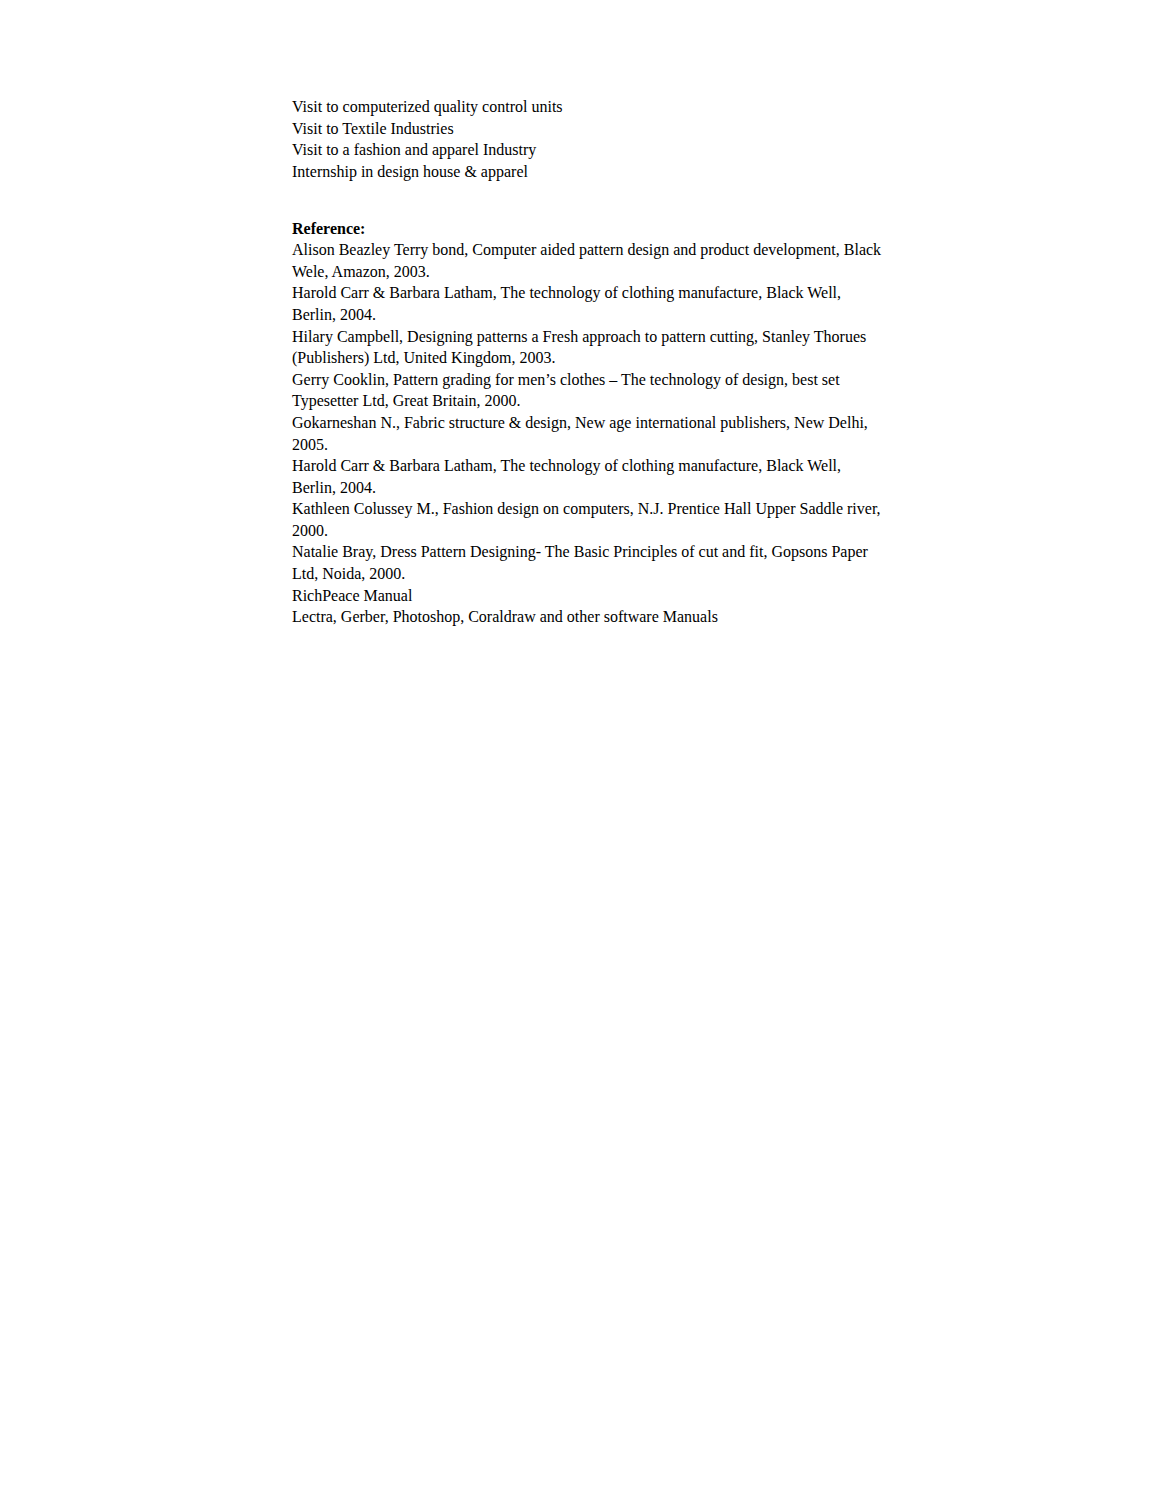Visit to computerized quality control units
Visit to Textile Industries
Visit to a fashion and apparel Industry
Internship in design house & apparel
Reference:
Alison Beazley Terry bond, Computer aided pattern design and product development, Black Wele, Amazon, 2003.
Harold Carr & Barbara Latham, The technology of clothing manufacture, Black Well, Berlin, 2004.
Hilary Campbell, Designing patterns a Fresh approach to pattern cutting, Stanley Thorues (Publishers) Ltd, United Kingdom, 2003.
Gerry Cooklin, Pattern grading for men’s clothes – The technology of design, best set Typesetter Ltd, Great Britain, 2000.
Gokarneshan N., Fabric structure & design, New age international publishers, New Delhi, 2005.
Harold Carr & Barbara Latham, The technology of clothing manufacture, Black Well, Berlin, 2004.
Kathleen Colussey M., Fashion design on computers, N.J. Prentice Hall Upper Saddle river, 2000.
Natalie Bray, Dress Pattern Designing- The Basic Principles of cut and fit, Gopsons Paper Ltd, Noida, 2000.
RichPeace Manual
Lectra, Gerber, Photoshop, Coraldraw and other software Manuals